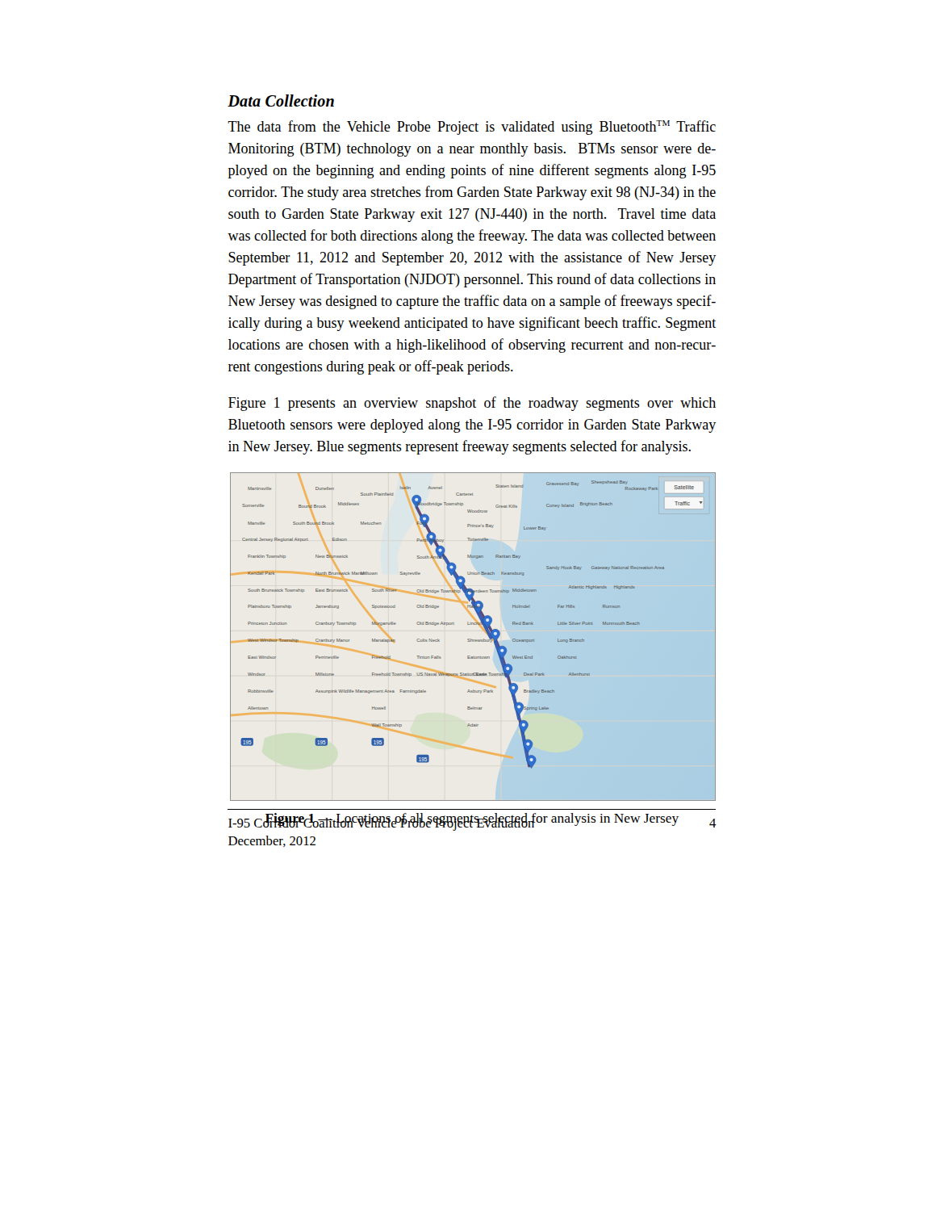Data Collection
The data from the Vehicle Probe Project is validated using BluetoothTM Traffic Monitoring (BTM) technology on a near monthly basis. BTMs sensor were deployed on the beginning and ending points of nine different segments along I-95 corridor. The study area stretches from Garden State Parkway exit 98 (NJ-34) in the south to Garden State Parkway exit 127 (NJ-440) in the north. Travel time data was collected for both directions along the freeway. The data was collected between September 11, 2012 and September 20, 2012 with the assistance of New Jersey Department of Transportation (NJDOT) personnel. This round of data collections in New Jersey was designed to capture the traffic data on a sample of freeways specifically during a busy weekend anticipated to have significant beech traffic. Segment locations are chosen with a high-likelihood of observing recurrent and non-recurrent congestions during peak or off-peak periods.
Figure 1 presents an overview snapshot of the roadway segments over which Bluetooth sensors were deployed along the I-95 corridor in Garden State Parkway in New Jersey. Blue segments represent freeway segments selected for analysis.
195 195 195 195 Martinsville Dunellen South Plainfield Iselin Avenel Carteret Staten Island Gravesend Bay Sheepshead Bay Rockaway Park Somerville Bound Brook Middlesex Woodbridge Township Woodrow Great Kills Coney Island Brighton Beach Manville South Bound Brook Metuchen Ford Prince's Bay Lower Bay Central Jersey Regional Airport Edison Perth Amboy Tottenville Franklin Township New Brunswick South Amboy Morgan Raritan Bay Kendall Park North Brunswick Manor Milltown Sayreville Union Beach Keansburg Sandy Hook Bay Gateway National Recreation Area South Brunswick Township East Brunswick South River Old Bridge Township Aberdeen Township Middletown Atlantic Highlands Highlands Plainsboro Township Jamesburg Spotswood Old Bridge Hazlet Holmdel Far Hills Rumson Princeton Junction Cranbury Township Morganville Old Bridge Airport Lincroft Red Bank Little Silver Point Monmouth Beach West Windsor Township Cranbury Manor Manalapan Colts Neck Shrewsbury Oceanport Long Branch East Windsor Perrineville Freehold Tinton Falls Eatontown West End Oakhurst Windsor Millstone Freehold Township US Naval Weapons Station Earle Ocean Township Deal Park Allenhurst Robbinsville Assunpink Wildlife Management Area Farmingdale Asbury Park Bradley Beach Allentown Howell Belmar Spring Lake Wall Township Adair Satellite Traffic
Figure 1 — Locations of all segments selected for analysis in New Jersey
I-95 Corridor Coalition Vehicle Probe Project Evaluation
4
December, 2012